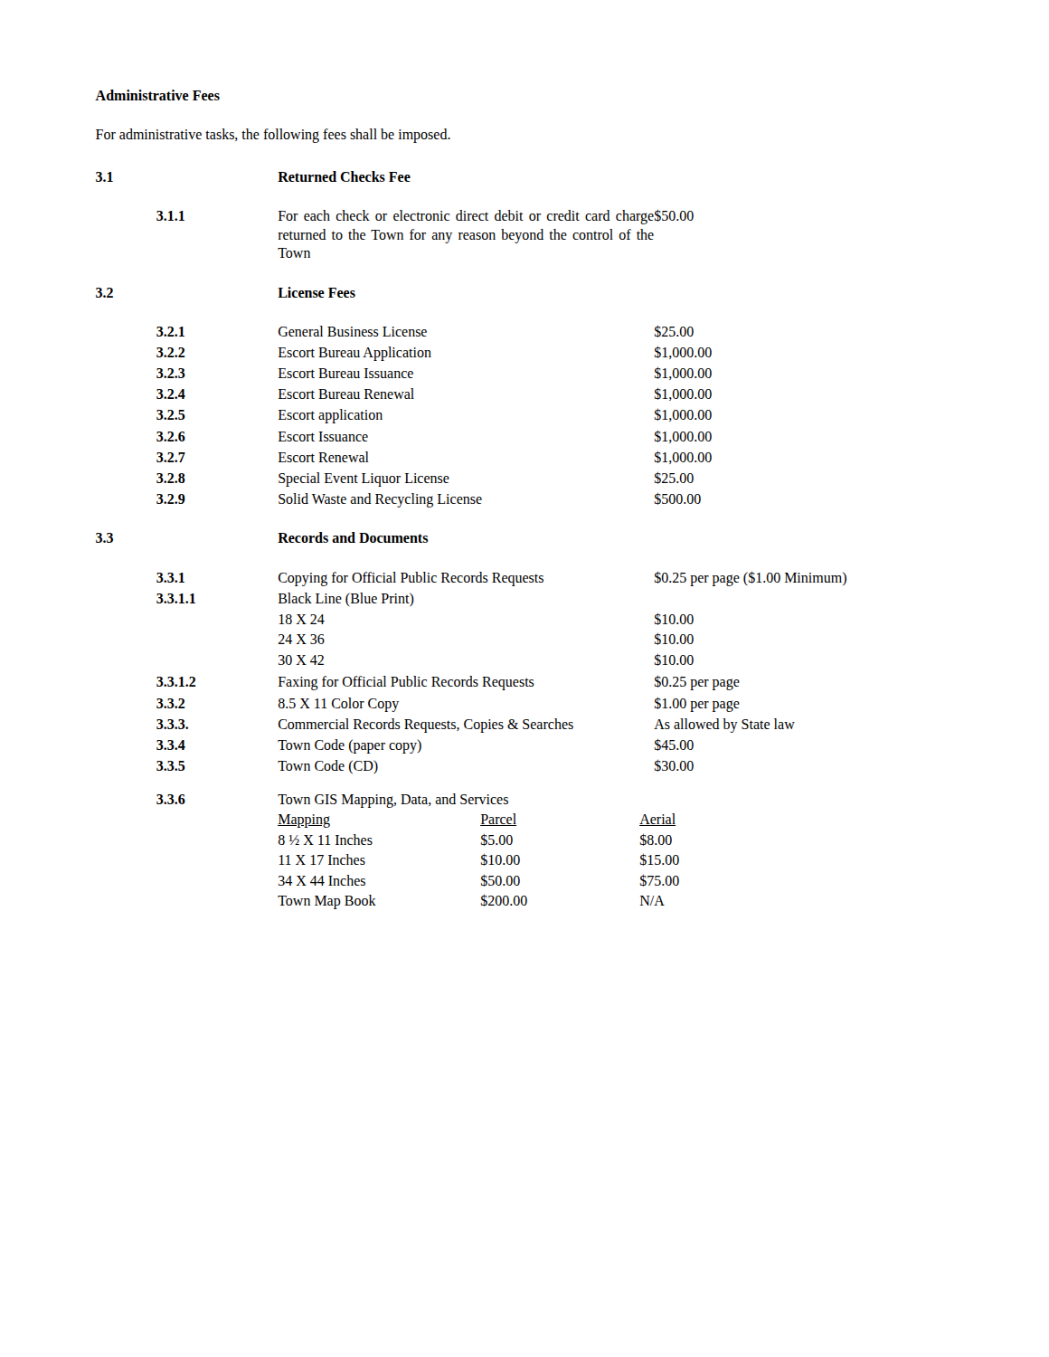Administrative Fees
For administrative tasks, the following fees shall be imposed.
| 3.1 | Returned Checks Fee |
| 3.1.1 | For each check or electronic direct debit or credit card charge returned to the Town for any reason beyond the control of the Town | $50.00 |
| 3.2 | License Fees |
| 3.2.1 | General Business License | $25.00 |
| 3.2.2 | Escort Bureau Application | $1,000.00 |
| 3.2.3 | Escort Bureau Issuance | $1,000.00 |
| 3.2.4 | Escort Bureau Renewal | $1,000.00 |
| 3.2.5 | Escort application | $1,000.00 |
| 3.2.6 | Escort Issuance | $1,000.00 |
| 3.2.7 | Escort Renewal | $1,000.00 |
| 3.2.8 | Special Event Liquor License | $25.00 |
| 3.2.9 | Solid Waste and Recycling License | $500.00 |
| 3.3 | Records and Documents |
| 3.3.1 | Copying for Official Public Records Requests | $0.25 per page ($1.00 Minimum) |
| 3.3.1.1 | Black Line (Blue Print) |
| | / 18 X 24 / $10.00 / / 24 X 36 / $10.00 / / 30 X 42 / $10.00 / |
| 3.3.1.2 | Faxing for Official Public Records Requests | $0.25 per page |
| 3.3.2 | 8.5 X 11 Color Copy | $1.00 per page |
| 3.3.3. | Commercial Records Requests, Copies & Searches | As allowed by State law |
| 3.3.4 | Town Code (paper copy) | $45.00 |
| 3.3.5 | Town Code (CD) | $30.00 |
| 3.3.6 | Town GIS Mapping, Data, and Services / Mapping / Parcel / Aerial / / 8 ½ X 11 Inches / $5.00 / $8.00 / / 11 X 17 Inches / $10.00 / $15.00 / / 34 X 44 Inches / $50.00 / $75.00 / / Town Map Book / $200.00 / N/A / |